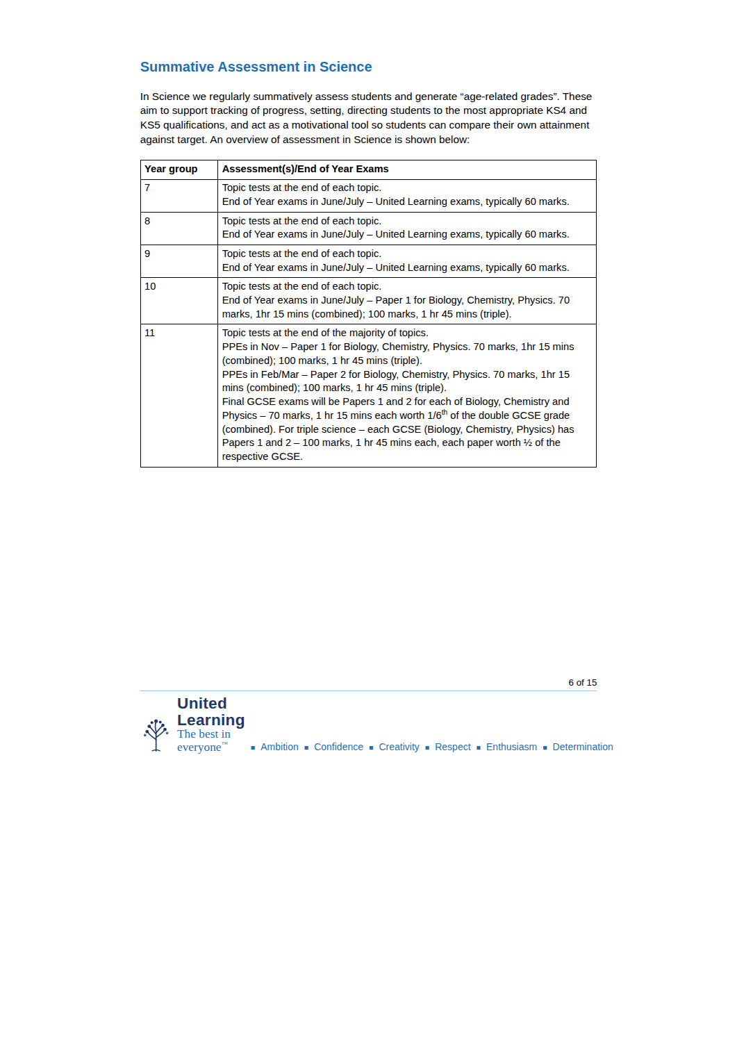Summative Assessment in Science
In Science we regularly summatively assess students and generate “age-related grades”. These aim to support tracking of progress, setting, directing students to the most appropriate KS4 and KS5 qualifications, and act as a motivational tool so students can compare their own attainment against target. An overview of assessment in Science is shown below:
| Year group | Assessment(s)/End of Year Exams |
| --- | --- |
| 7 | Topic tests at the end of each topic. End of Year exams in June/July – United Learning exams, typically 60 marks. |
| 8 | Topic tests at the end of each topic. End of Year exams in June/July – United Learning exams, typically 60 marks. |
| 9 | Topic tests at the end of each topic. End of Year exams in June/July – United Learning exams, typically 60 marks. |
| 10 | Topic tests at the end of each topic. End of Year exams in June/July – Paper 1 for Biology, Chemistry, Physics. 70 marks, 1hr 15 mins (combined); 100 marks, 1 hr 45 mins (triple). |
| 11 | Topic tests at the end of the majority of topics. PPEs in Nov – Paper 1 for Biology, Chemistry, Physics. 70 marks, 1hr 15 mins (combined); 100 marks, 1 hr 45 mins (triple). PPEs in Feb/Mar – Paper 2 for Biology, Chemistry, Physics. 70 marks, 1hr 15 mins (combined); 100 marks, 1 hr 45 mins (triple). Final GCSE exams will be Papers 1 and 2 for each of Biology, Chemistry and Physics – 70 marks, 1 hr 15 mins each worth 1/6 th of the double GCSE grade (combined). For triple science – each GCSE (Biology, Chemistry, Physics) has Papers 1 and 2 – 100 marks, 1 hr 45 mins each, each paper worth ½ of the respective GCSE. |
6 of 15
United Learning
The best in everyone™
■Ambition■Confidence■Creativity■Respect■Enthusiasm■Determination